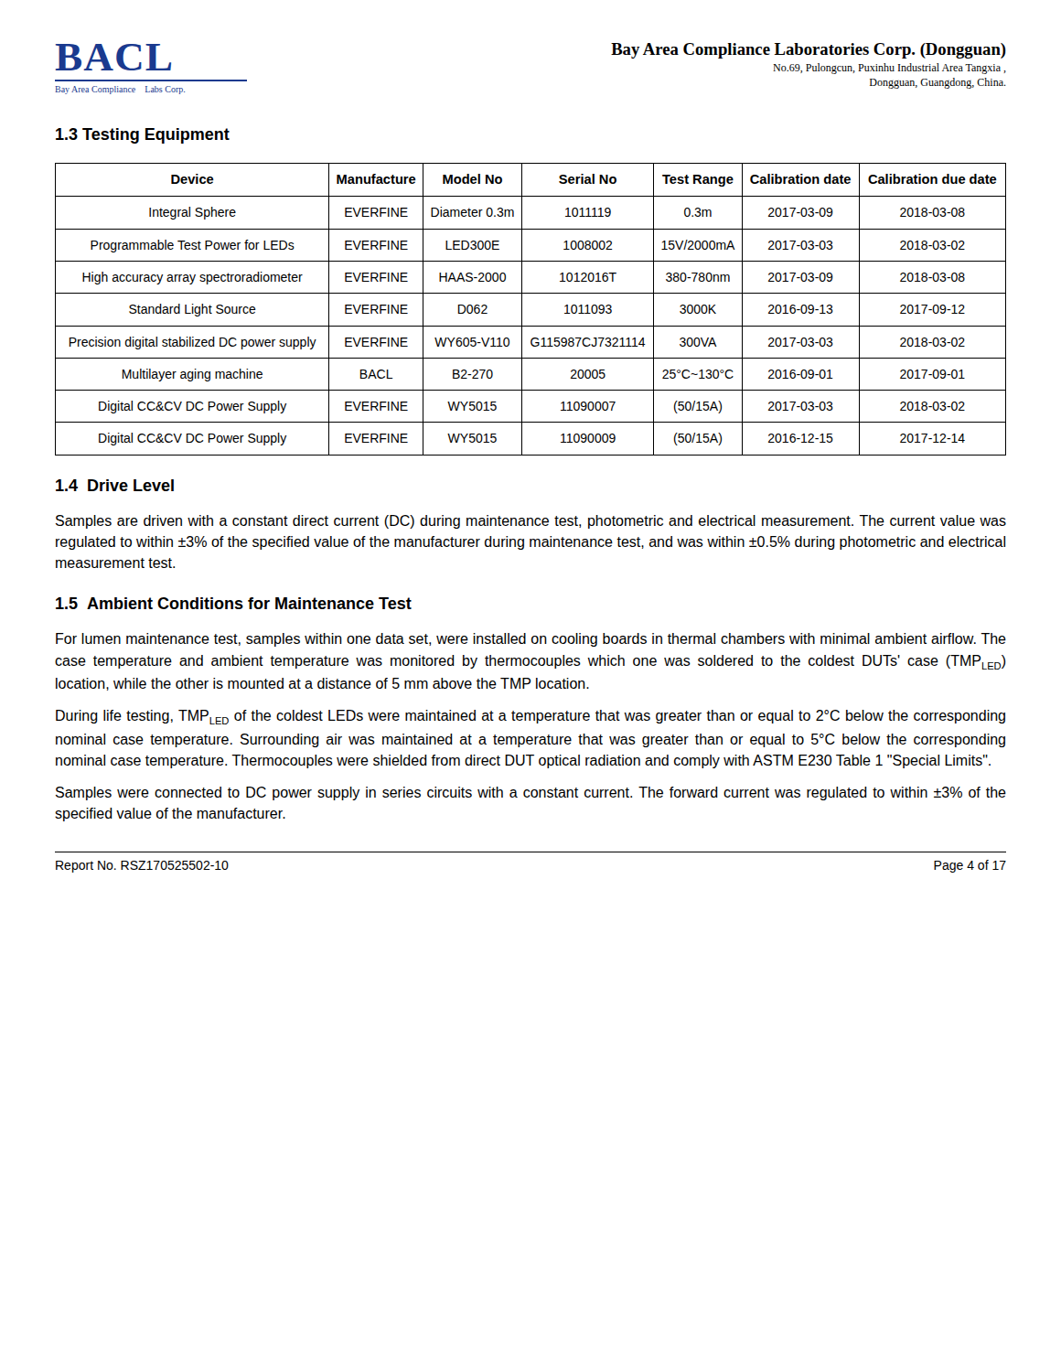BACL
Bay Area Compliance Labs Corp.
Bay Area Compliance Laboratories Corp. (Dongguan)
No.69, Pulongcun, Puxinhu Industrial Area Tangxia ,
Dongguan, Guangdong, China.
1.3 Testing Equipment
| Device | Manufacture | Model No | Serial No | Test Range | Calibration date | Calibration due date |
| --- | --- | --- | --- | --- | --- | --- |
| Integral Sphere | EVERFINE | Diameter 0.3m | 1011119 | 0.3m | 2017-03-09 | 2018-03-08 |
| Programmable Test Power for LEDs | EVERFINE | LED300E | 1008002 | 15V/2000mA | 2017-03-03 | 2018-03-02 |
| High accuracy array spectroradiometer | EVERFINE | HAAS-2000 | 1012016T | 380-780nm | 2017-03-09 | 2018-03-08 |
| Standard Light Source | EVERFINE | D062 | 1011093 | 3000K | 2016-09-13 | 2017-09-12 |
| Precision digital stabilized DC power supply | EVERFINE | WY605-V110 | G115987CJ7321114 | 300VA | 2017-03-03 | 2018-03-02 |
| Multilayer aging machine | BACL | B2-270 | 20005 | 25°C~130°C | 2016-09-01 | 2017-09-01 |
| Digital CC&CV DC Power Supply | EVERFINE | WY5015 | 11090007 | (50/15A) | 2017-03-03 | 2018-03-02 |
| Digital CC&CV DC Power Supply | EVERFINE | WY5015 | 11090009 | (50/15A) | 2016-12-15 | 2017-12-14 |
1.4 Drive Level
Samples are driven with a constant direct current (DC) during maintenance test, photometric and electrical measurement. The current value was regulated to within ±3% of the specified value of the manufacturer during maintenance test, and was within ±0.5% during photometric and electrical measurement test.
1.5 Ambient Conditions for Maintenance Test
For lumen maintenance test, samples within one data set, were installed on cooling boards in thermal chambers with minimal ambient airflow. The case temperature and ambient temperature was monitored by thermocouples which one was soldered to the coldest DUTs' case (TMPLED) location, while the other is mounted at a distance of 5 mm above the TMP location.
During life testing, TMPLED of the coldest LEDs were maintained at a temperature that was greater than or equal to 2°C below the corresponding nominal case temperature. Surrounding air was maintained at a temperature that was greater than or equal to 5°C below the corresponding nominal case temperature. Thermocouples were shielded from direct DUT optical radiation and comply with ASTM E230 Table 1 "Special Limits".
Samples were connected to DC power supply in series circuits with a constant current. The forward current was regulated to within ±3% of the specified value of the manufacturer.
Report No. RSZ170525502-10 Page 4 of 17